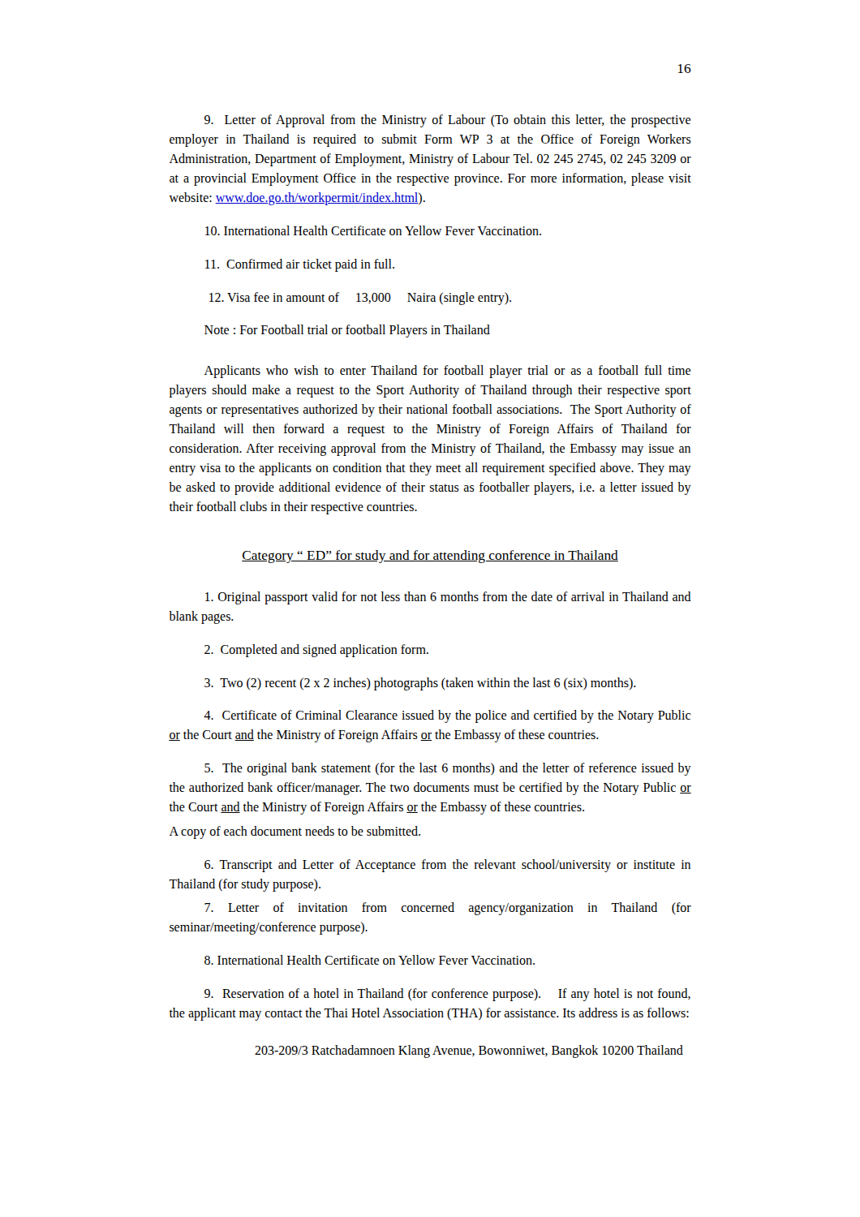16
9. Letter of Approval from the Ministry of Labour (To obtain this letter, the prospective employer in Thailand is required to submit Form WP 3 at the Office of Foreign Workers Administration, Department of Employment, Ministry of Labour Tel. 02 245 2745, 02 245 3209 or at a provincial Employment Office in the respective province. For more information, please visit website: www.doe.go.th/workpermit/index.html).
10. International Health Certificate on Yellow Fever Vaccination.
11. Confirmed air ticket paid in full.
12. Visa fee in amount of 13,000 Naira (single entry).
Note : For Football trial or football Players in Thailand
Applicants who wish to enter Thailand for football player trial or as a football full time players should make a request to the Sport Authority of Thailand through their respective sport agents or representatives authorized by their national football associations. The Sport Authority of Thailand will then forward a request to the Ministry of Foreign Affairs of Thailand for consideration. After receiving approval from the Ministry of Thailand, the Embassy may issue an entry visa to the applicants on condition that they meet all requirement specified above. They may be asked to provide additional evidence of their status as footballer players, i.e. a letter issued by their football clubs in their respective countries.
Category “ ED” for study and for attending conference in Thailand
1. Original passport valid for not less than 6 months from the date of arrival in Thailand and blank pages.
2. Completed and signed application form.
3. Two (2) recent (2 x 2 inches) photographs (taken within the last 6 (six) months).
4. Certificate of Criminal Clearance issued by the police and certified by the Notary Public or the Court and the Ministry of Foreign Affairs or the Embassy of these countries.
5. The original bank statement (for the last 6 months) and the letter of reference issued by the authorized bank officer/manager. The two documents must be certified by the Notary Public or the Court and the Ministry of Foreign Affairs or the Embassy of these countries.
A copy of each document needs to be submitted.
6. Transcript and Letter of Acceptance from the relevant school/university or institute in Thailand (for study purpose).
7. Letter of invitation from concerned agency/organization in Thailand (for seminar/meeting/conference purpose).
8. International Health Certificate on Yellow Fever Vaccination.
9. Reservation of a hotel in Thailand (for conference purpose). If any hotel is not found, the applicant may contact the Thai Hotel Association (THA) for assistance. Its address is as follows:
203-209/3 Ratchadamnoen Klang Avenue, Bowonniwet, Bangkok 10200 Thailand